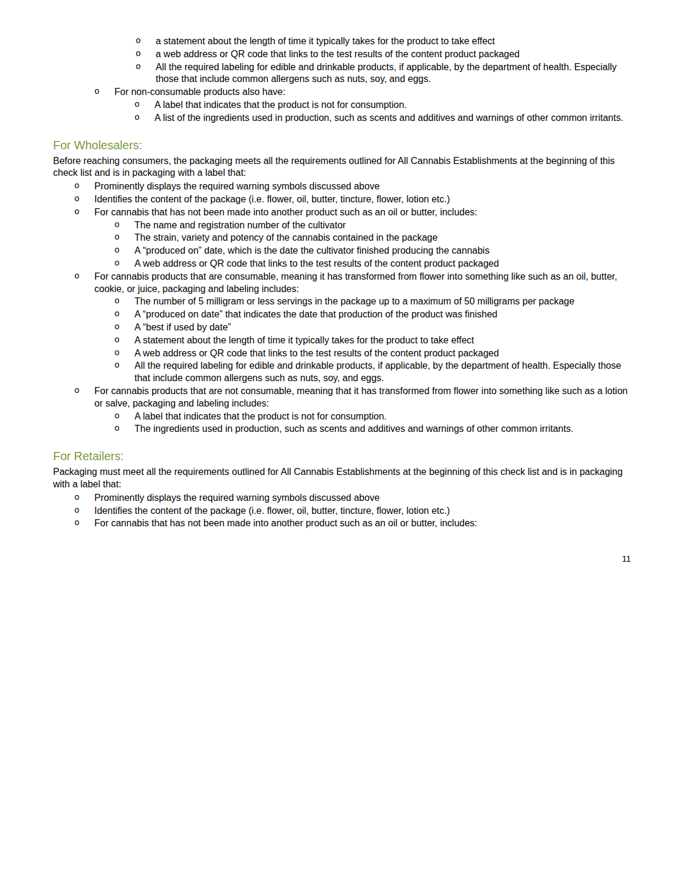a statement about the length of time it typically takes for the product to take effect
a web address or QR code that links to the test results of the content product packaged
All the required labeling for edible and drinkable products, if applicable, by the department of health. Especially those that include common allergens such as nuts, soy, and eggs.
For non-consumable products also have:
A label that indicates that the product is not for consumption.
A list of the ingredients used in production, such as scents and additives and warnings of other common irritants.
For Wholesalers:
Before reaching consumers, the packaging meets all the requirements outlined for All Cannabis Establishments at the beginning of this check list and is in packaging with a label that:
Prominently displays the required warning symbols discussed above
Identifies the content of the package (i.e. flower, oil, butter, tincture, flower, lotion etc.)
For cannabis that has not been made into another product such as an oil or butter, includes:
The name and registration number of the cultivator
The strain, variety and potency of the cannabis contained in the package
A “produced on” date, which is the date the cultivator finished producing the cannabis
A web address or QR code that links to the test results of the content product packaged
For cannabis products that are consumable, meaning it has transformed from flower into something like such as an oil, butter, cookie, or juice, packaging and labeling includes:
The number of 5 milligram or less servings in the package up to a maximum of 50 milligrams per package
A “produced on date” that indicates the date that production of the product was finished
A “best if used by date”
A statement about the length of time it typically takes for the product to take effect
A web address or QR code that links to the test results of the content product packaged
All the required labeling for edible and drinkable products, if applicable, by the department of health. Especially those that include common allergens such as nuts, soy, and eggs.
For cannabis products that are not consumable, meaning that it has transformed from flower into something like such as a lotion or salve, packaging and labeling includes:
A label that indicates that the product is not for consumption.
The ingredients used in production, such as scents and additives and warnings of other common irritants.
For Retailers:
Packaging must meet all the requirements outlined for All Cannabis Establishments at the beginning of this check list and is in packaging with a label that:
Prominently displays the required warning symbols discussed above
Identifies the content of the package (i.e. flower, oil, butter, tincture, flower, lotion etc.)
For cannabis that has not been made into another product such as an oil or butter, includes:
11